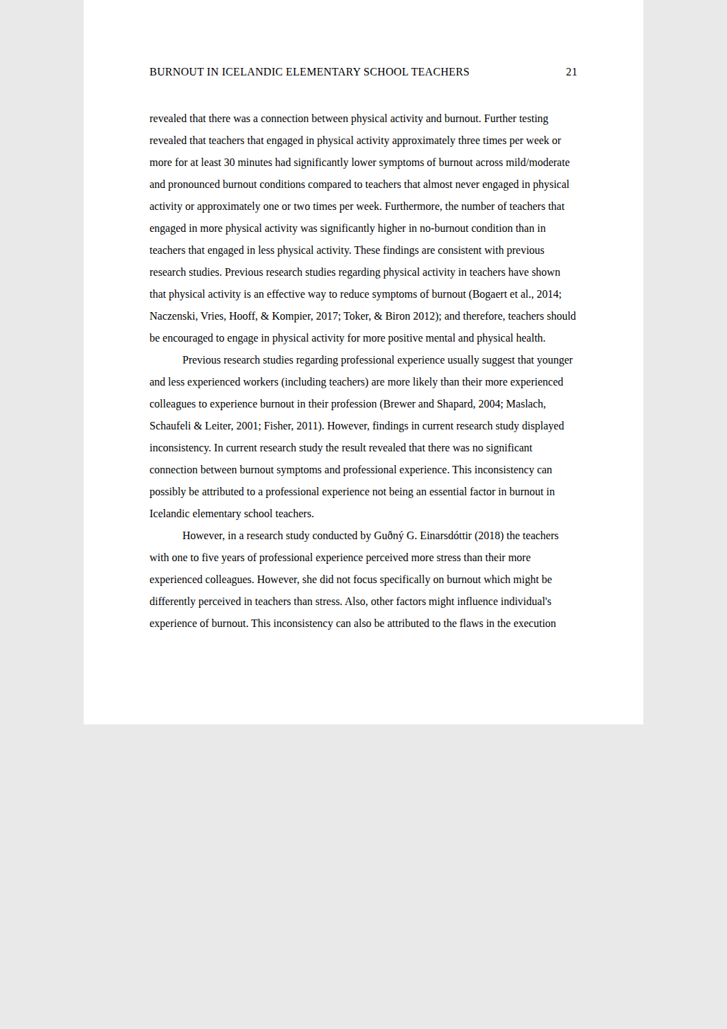Burnout in Icelandic Elementary School Teachers 21
revealed that there was a connection between physical activity and burnout. Further testing revealed that teachers that engaged in physical activity approximately three times per week or more for at least 30 minutes had significantly lower symptoms of burnout across mild/moderate and pronounced burnout conditions compared to teachers that almost never engaged in physical activity or approximately one or two times per week. Furthermore, the number of teachers that engaged in more physical activity was significantly higher in no-burnout condition than in teachers that engaged in less physical activity. These findings are consistent with previous research studies. Previous research studies regarding physical activity in teachers have shown that physical activity is an effective way to reduce symptoms of burnout (Bogaert et al., 2014; Naczenski, Vries, Hooff, & Kompier, 2017; Toker, & Biron 2012); and therefore, teachers should be encouraged to engage in physical activity for more positive mental and physical health.
Previous research studies regarding professional experience usually suggest that younger and less experienced workers (including teachers) are more likely than their more experienced colleagues to experience burnout in their profession (Brewer and Shapard, 2004; Maslach, Schaufeli & Leiter, 2001; Fisher, 2011). However, findings in current research study displayed inconsistency. In current research study the result revealed that there was no significant connection between burnout symptoms and professional experience. This inconsistency can possibly be attributed to a professional experience not being an essential factor in burnout in Icelandic elementary school teachers.
However, in a research study conducted by Guðný G. Einarsdóttir (2018) the teachers with one to five years of professional experience perceived more stress than their more experienced colleagues. However, she did not focus specifically on burnout which might be differently perceived in teachers than stress. Also, other factors might influence individual's experience of burnout. This inconsistency can also be attributed to the flaws in the execution